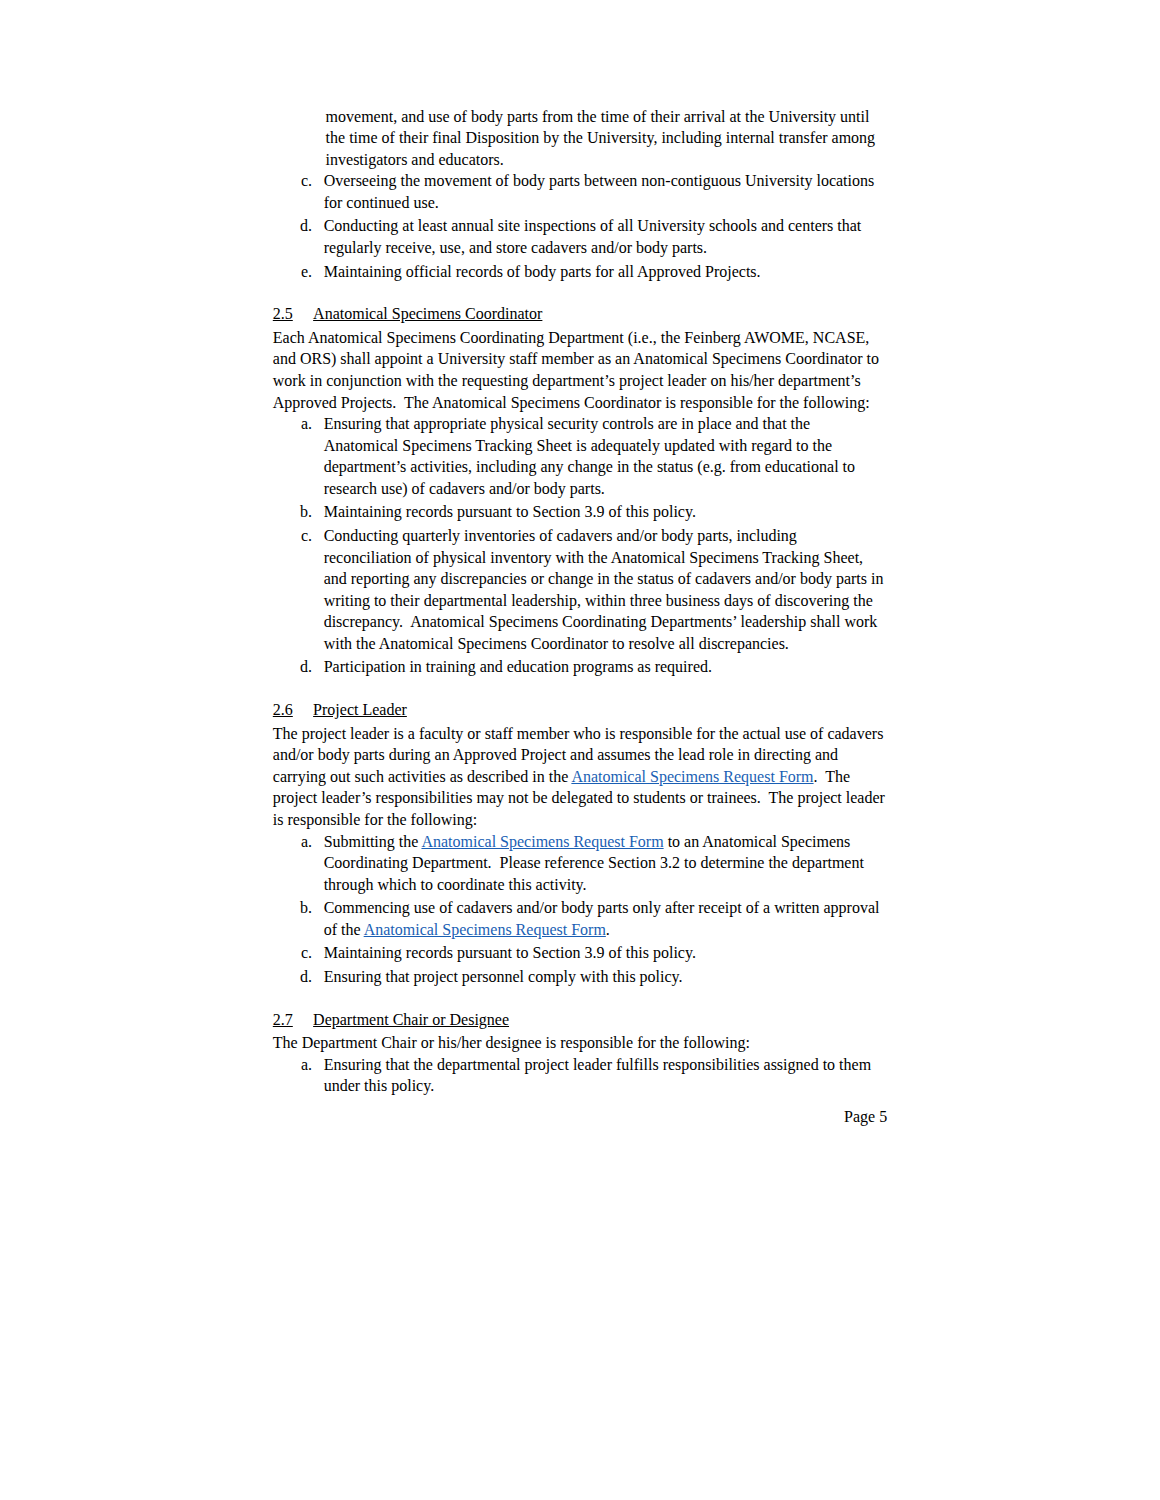movement, and use of body parts from the time of their arrival at the University until the time of their final Disposition by the University, including internal transfer among investigators and educators.
Overseeing the movement of body parts between non-contiguous University locations for continued use.
Conducting at least annual site inspections of all University schools and centers that regularly receive, use, and store cadavers and/or body parts.
Maintaining official records of body parts for all Approved Projects.
2.5 Anatomical Specimens Coordinator
Each Anatomical Specimens Coordinating Department (i.e., the Feinberg AWOME, NCASE, and ORS) shall appoint a University staff member as an Anatomical Specimens Coordinator to work in conjunction with the requesting department’s project leader on his/her department’s Approved Projects. The Anatomical Specimens Coordinator is responsible for the following:
Ensuring that appropriate physical security controls are in place and that the Anatomical Specimens Tracking Sheet is adequately updated with regard to the department’s activities, including any change in the status (e.g. from educational to research use) of cadavers and/or body parts.
Maintaining records pursuant to Section 3.9 of this policy.
Conducting quarterly inventories of cadavers and/or body parts, including reconciliation of physical inventory with the Anatomical Specimens Tracking Sheet, and reporting any discrepancies or change in the status of cadavers and/or body parts in writing to their departmental leadership, within three business days of discovering the discrepancy. Anatomical Specimens Coordinating Departments’ leadership shall work with the Anatomical Specimens Coordinator to resolve all discrepancies.
Participation in training and education programs as required.
2.6 Project Leader
The project leader is a faculty or staff member who is responsible for the actual use of cadavers and/or body parts during an Approved Project and assumes the lead role in directing and carrying out such activities as described in the Anatomical Specimens Request Form. The project leader’s responsibilities may not be delegated to students or trainees. The project leader is responsible for the following:
Submitting the Anatomical Specimens Request Form to an Anatomical Specimens Coordinating Department. Please reference Section 3.2 to determine the department through which to coordinate this activity.
Commencing use of cadavers and/or body parts only after receipt of a written approval of the Anatomical Specimens Request Form.
Maintaining records pursuant to Section 3.9 of this policy.
Ensuring that project personnel comply with this policy.
2.7 Department Chair or Designee
The Department Chair or his/her designee is responsible for the following:
Ensuring that the departmental project leader fulfills responsibilities assigned to them under this policy.
Page 5